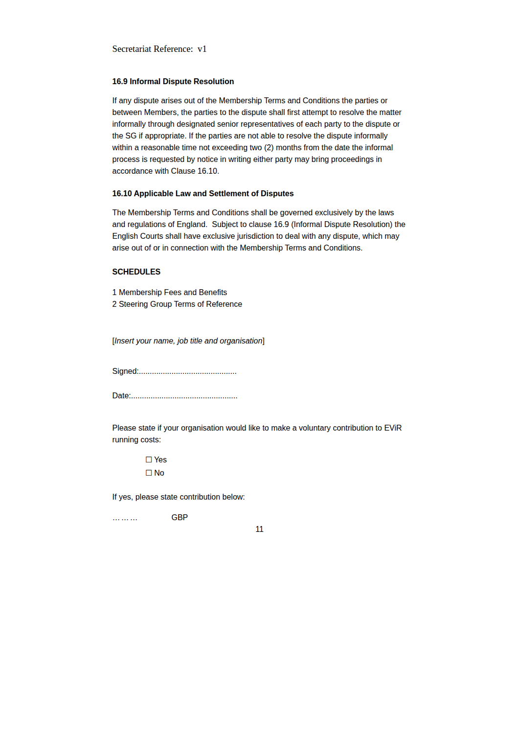Secretariat Reference: v1
16.9 Informal Dispute Resolution
If any dispute arises out of the Membership Terms and Conditions the parties or between Members, the parties to the dispute shall first attempt to resolve the matter informally through designated senior representatives of each party to the dispute or the SG if appropriate. If the parties are not able to resolve the dispute informally within a reasonable time not exceeding two (2) months from the date the informal process is requested by notice in writing either party may bring proceedings in accordance with Clause 16.10.
16.10 Applicable Law and Settlement of Disputes
The Membership Terms and Conditions shall be governed exclusively by the laws and regulations of England. Subject to clause 16.9 (Informal Dispute Resolution) the English Courts shall have exclusive jurisdiction to deal with any dispute, which may arise out of or in connection with the Membership Terms and Conditions.
SCHEDULES
1 Membership Fees and Benefits
2 Steering Group Terms of Reference
[Insert your name, job title and organisation]
Signed:.............................................
Date:.................................................
Please state if your organisation would like to make a voluntary contribution to EViR running costs:
☐ Yes
☐ No
If yes, please state contribution below:
………GBP
11